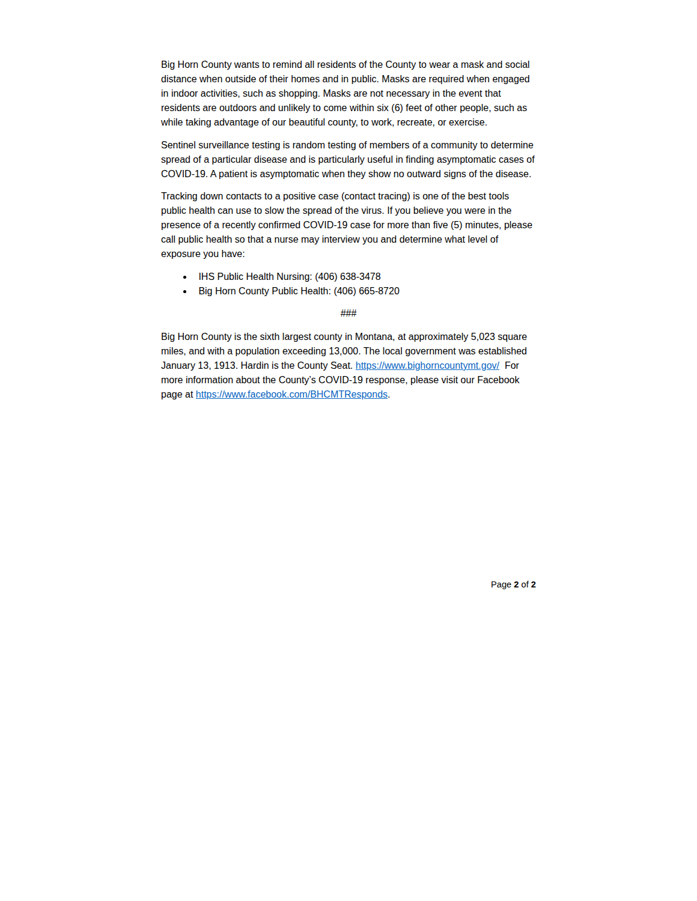Big Horn County wants to remind all residents of the County to wear a mask and social distance when outside of their homes and in public. Masks are required when engaged in indoor activities, such as shopping. Masks are not necessary in the event that residents are outdoors and unlikely to come within six (6) feet of other people, such as while taking advantage of our beautiful county, to work, recreate, or exercise.
Sentinel surveillance testing is random testing of members of a community to determine spread of a particular disease and is particularly useful in finding asymptomatic cases of COVID-19. A patient is asymptomatic when they show no outward signs of the disease.
Tracking down contacts to a positive case (contact tracing) is one of the best tools public health can use to slow the spread of the virus. If you believe you were in the presence of a recently confirmed COVID-19 case for more than five (5) minutes, please call public health so that a nurse may interview you and determine what level of exposure you have:
IHS Public Health Nursing: (406) 638-3478
Big Horn County Public Health: (406) 665-8720
###
Big Horn County is the sixth largest county in Montana, at approximately 5,023 square miles, and with a population exceeding 13,000. The local government was established January 13, 1913. Hardin is the County Seat. https://www.bighorncountymt.gov/ For more information about the County’s COVID-19 response, please visit our Facebook page at https://www.facebook.com/BHCMTResponds.
Page 2 of 2